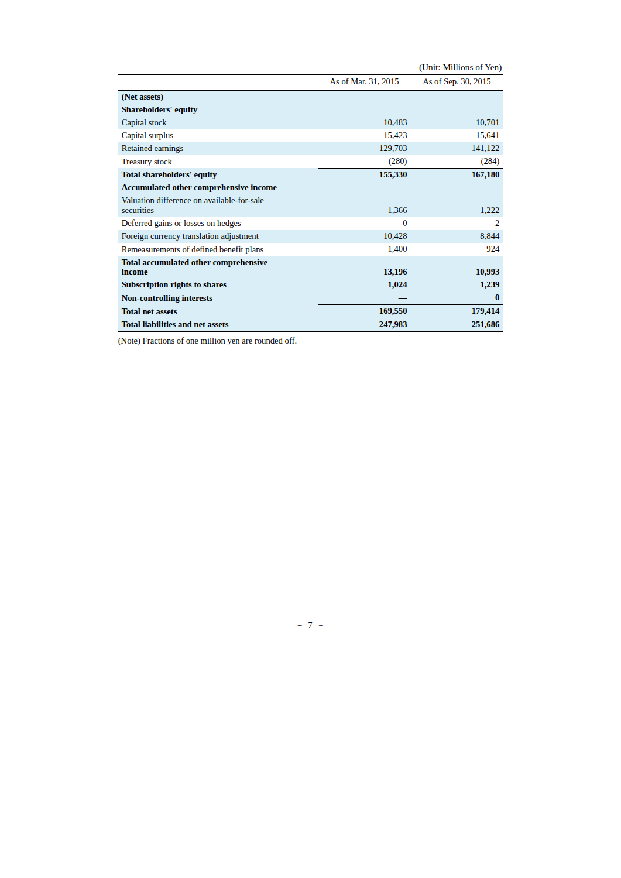(Unit: Millions of Yen)
| | As of Mar. 31, 2015 | As of Sep. 30, 2015 |
| --- | --- | --- |
| (Net assets) | | |
| Shareholders' equity | | |
| Capital stock | 10,483 | 10,701 |
| Capital surplus | 15,423 | 15,641 |
| Retained earnings | 129,703 | 141,122 |
| Treasury stock | (280) | (284) |
| Total shareholders' equity | 155,330 | 167,180 |
| Accumulated other comprehensive income | | |
| Valuation difference on available-for-sale securities | 1,366 | 1,222 |
| Deferred gains or losses on hedges | 0 | 2 |
| Foreign currency translation adjustment | 10,428 | 8,844 |
| Remeasurements of defined benefit plans | 1,400 | 924 |
| Total accumulated other comprehensive income | 13,196 | 10,993 |
| Subscription rights to shares | 1,024 | 1,239 |
| Non-controlling interests | — | 0 |
| Total net assets | 169,550 | 179,414 |
| Total liabilities and net assets | 247,983 | 251,686 |
(Note) Fractions of one million yen are rounded off.
− 7 −